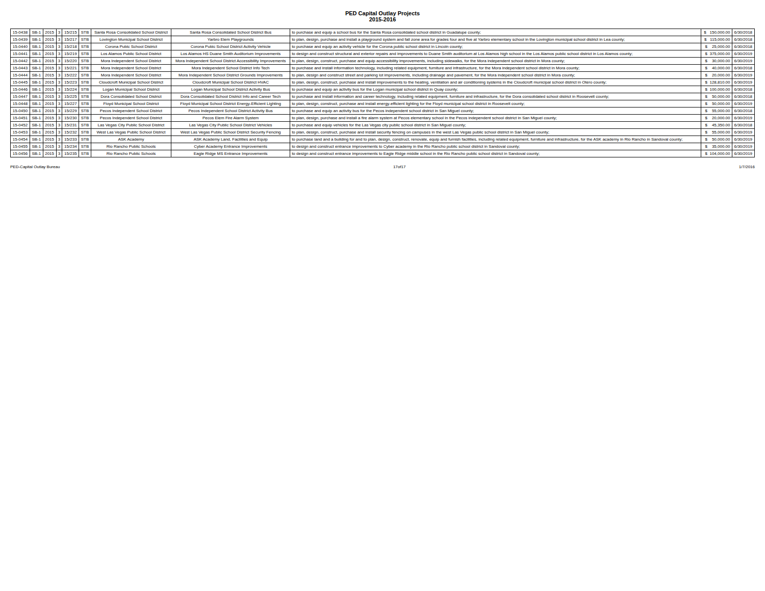PED Capital Outlay Projects
2015-2016
| 15-0438 | SB-1 | 2015 | 3 | 15/215 | STB | Santa Rosa Consolidated School District | Santa Rosa Consolidated School District Bus | to purchase and equip a school bus for the Santa Rosa consolidated school district in Guadalupe county; | $ 150,000.00 | 6/30/2018 |
| 15-0439 | SB-1 | 2015 | 3 | 15/217 | STB | Lovington Municipal School District | Yarbro Elem Playgrounds | to plan, design, purchase and install a playground system and fall zone area for grades four and five at Yarbro elementary school in the Lovington municipal school district in Lea county; | $ 115,000.00 | 6/30/2018 |
| 15-0440 | SB-1 | 2015 | 3 | 15/218 | STB | Corona Publc School District | Corona Publc School District Activity Vehicle | to purchase and equip an activity vehicle for the Corona public school district in Lincoln county; | $ 25,000.00 | 6/30/2018 |
| 15-0441 | SB-1 | 2015 | 3 | 15/219 | STB | Los Alamos Public School District | Los Alamos HS Duane Smith Auditorium Improvements | to design and construct structural and exterior repairs and improvements to Duane Smith auditorium at Los Alamos high school in the Los Alamos public school district in Los Alamos county; | $ 375,000.00 | 6/30/2019 |
| 15-0442 | SB-1 | 2015 | 3 | 15/220 | STB | Mora Independent School District | Mora Independent School District Accessibility Improvements | to plan, design, construct, purchase and equip accessibility improvements, including sidewalks, for the Mora independent school district in Mora county; | $ 30,000.00 | 6/30/2019 |
| 15-0443 | SB-1 | 2015 | 3 | 15/221 | STB | Mora Independent School District | Mora Independent School District Info Tech | to purchase and install information technology, including related equipment, furniture and infrastructure, for the Mora independent school district in Mora county; | $ 40,000.00 | 6/30/2018 |
| 15-0444 | SB-1 | 2015 | 3 | 15/222 | STB | Mora Independent School District | Mora Independent School District Grounds Improvements | to plan, design and construct street and parking lot improvements, including drainage and pavement, for the Mora independent school district in Mora county; | $ 20,000.00 | 6/30/2019 |
| 15-0445 | SB-1 | 2015 | 3 | 15/223 | STB | Cloudcroft Municipal School District | Cloudcroft Municipal School District HVAC | to plan, design, construct, purchase and install improvements to the heating, ventilation and air conditioning systems in the Cloudcroft municipal school district in Otero county; | $ 128,810.00 | 6/30/2019 |
| 15-0446 | SB-1 | 2015 | 3 | 15/224 | STB | Logan Municipal School District | Logan Municipal School District Activity Bus | to purchase and equip an activity bus for the Logan municipal school district in Quay county; | $ 100,000.00 | 6/30/2018 |
| 15-0447 | SB-1 | 2015 | 3 | 15/225 | STB | Dora Consolidated School District | Dora Consolidated School District Info and Career Tech | to purchase and install information and career technology, including related equipment, furniture and infrastructure, for the Dora consolidated school district in Roosevelt county; | $ 50,000.00 | 6/30/2018 |
| 15-0448 | SB-1 | 2015 | 3 | 15/227 | STB | Floyd Municipal School District | Floyd Municipal School District Energy-Efficient Lighting | to plan, design, construct, purchase and install energy-efficient lighting for the Floyd municipal school district in Roosevelt county; | $ 50,000.00 | 6/30/2019 |
| 15-0450 | SB-1 | 2015 | 3 | 15/229 | STB | Pecos Independent School District | Pecos Independent School District Activity Bus | to purchase and equip an activity bus for the Pecos independent school district in San Miguel county; | $ 55,000.00 | 6/30/2018 |
| 15-0451 | SB-1 | 2015 | 3 | 15/230 | STB | Pecos Independent School District | Pecos Elem Fire Alarm System | to plan, design, purchase and install a fire alarm system at Pecos elementary school in the Pecos independent school district in San Miguel county; | $ 20,000.00 | 6/30/2019 |
| 15-0452 | SB-1 | 2015 | 3 | 15/231 | STB | Las Vegas City Public School District | Las Vegas City Public School District Vehicles | to purchase and equip vehicles for the Las Vegas city public school district in San Miguel county; | $ 45,350.00 | 6/30/2018 |
| 15-0453 | SB-1 | 2015 | 3 | 15/232 | STB | West Las Vegas Public School District | West Las Vegas Public School District Security Fencing | to plan, design, construct, purchase and install security fencing on campuses in the west Las Vegas public school district in San Miguel county; | $ 55,000.00 | 6/30/2019 |
| 15-0454 | SB-1 | 2015 | 3 | 15/233 | STB | ASK Academy | ASK Academy Land, Facilities and Equip | to purchase land and a building for and to plan, design, construct, renovate, equip and furnish facilities, including related equipment, furniture and infrastructure, for the ASK academy in Rio Rancho in Sandoval county; | $ 50,000.00 | 6/30/2019 |
| 15-0455 | SB-1 | 2015 | 3 | 15/234 | STB | Rio Rancho Public Schools | Cyber Academy Entrance Improvements | to design and construct entrance improvements to Cyber academy in the Rio Rancho public school district in Sandoval county; | $ 35,000.00 | 6/30/2019 |
| 15-0456 | SB-1 | 2015 | 3 | 15/235 | STB | Rio Rancho Public Schools | Eagle Ridge MS Entrance Improvements | to design and construct entrance improvements to Eagle Ridge middle school in the Rio Rancho public school district in Sandoval county; | $ 104,000.00 | 6/30/2019 |
PED-Capital Outlay Bureau 17of17 1/7/2016